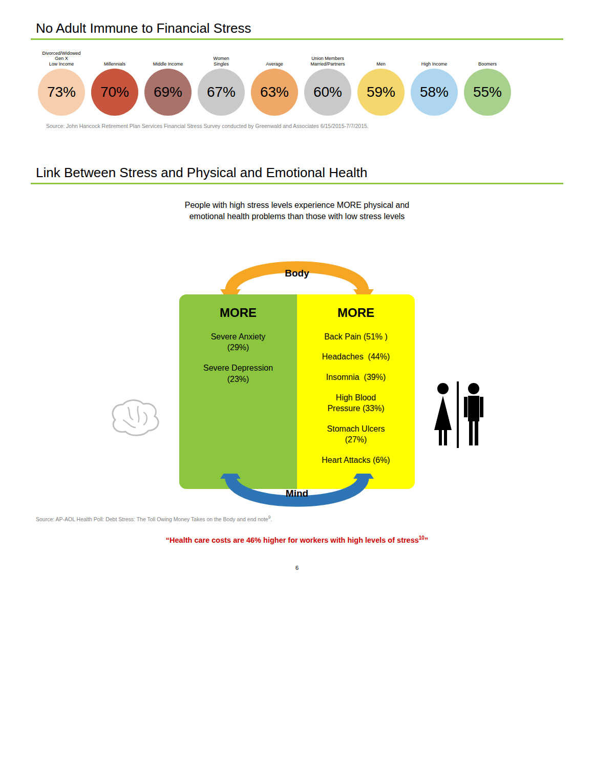No Adult Immune to Financial Stress
Divorced/Widowed
Gen X
Low Income
73%
Millennials
70%
Middle Income
69%
Women
Singles
67%
Average
63%
Union Members
Married/Partners
60%
Men
59%
High Income
58%
Boomers
55%
Source: John Hancock Retirement Plan Services Financial Stress Survey conducted by Greenwald and Associates 6/15/2015-7/7/2015.
Link Between Stress and Physical and Emotional Health
People with high stress levels experience MORE physical and
emotional health problems than those with low stress levels
Body
MORE
Severe Anxiety
(29%)
Severe Depression
(23%)
MORE
Back Pain (51% )
Headaches (44%)
Insomnia (39%)
High Blood
Pressure (33%)
Stomach Ulcers
(27%)
Heart Attacks (6%)
Mind
Source: AP-AOL Health Poll: Debt Stress: The Toll Owing Money Takes on the Body and end note9.
“Health care costs are 46% higher for workers with high levels of stress10”
6